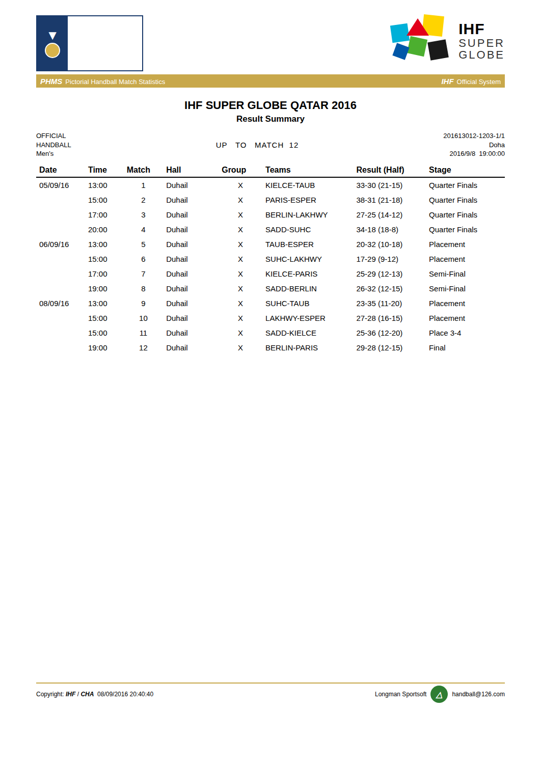▼
IHF
SUPER
GLOBE
PHMSPictorial Handball Match Statistics
IHFOfficial System
IHF SUPER GLOBE QATAR 2016
Result Summary
OFFICIAL
HANDBALL
Men's
UP TO MATCH 12
201613012-1203-1/1
Doha
2016/9/8 19:00:00
| Date | Time | Match | Hall | Group | Teams | Result (Half) | Stage |
| --- | --- | --- | --- | --- | --- | --- | --- |
| 05/09/16 | 13:00 | 1 | Duhail | X | KIELCE-TAUB | 33-30 (21-15) | Quarter Finals |
| | 15:00 | 2 | Duhail | X | PARIS-ESPER | 38-31 (21-18) | Quarter Finals |
| | 17:00 | 3 | Duhail | X | BERLIN-LAKHWY | 27-25 (14-12) | Quarter Finals |
| | 20:00 | 4 | Duhail | X | SADD-SUHC | 34-18 (18-8) | Quarter Finals |
| 06/09/16 | 13:00 | 5 | Duhail | X | TAUB-ESPER | 20-32 (10-18) | Placement |
| | 15:00 | 6 | Duhail | X | SUHC-LAKHWY | 17-29 (9-12) | Placement |
| | 17:00 | 7 | Duhail | X | KIELCE-PARIS | 25-29 (12-13) | Semi-Final |
| | 19:00 | 8 | Duhail | X | SADD-BERLIN | 26-32 (12-15) | Semi-Final |
| 08/09/16 | 13:00 | 9 | Duhail | X | SUHC-TAUB | 23-35 (11-20) | Placement |
| | 15:00 | 10 | Duhail | X | LAKHWY-ESPER | 27-28 (16-15) | Placement |
| | 15:00 | 11 | Duhail | X | SADD-KIELCE | 25-36 (12-20) | Place 3-4 |
| | 19:00 | 12 | Duhail | X | BERLIN-PARIS | 29-28 (12-15) | Final |
Copyright: IHF / CHA 08/09/2016 20:40:40
Longman Sportsoft
△
handball@126.com